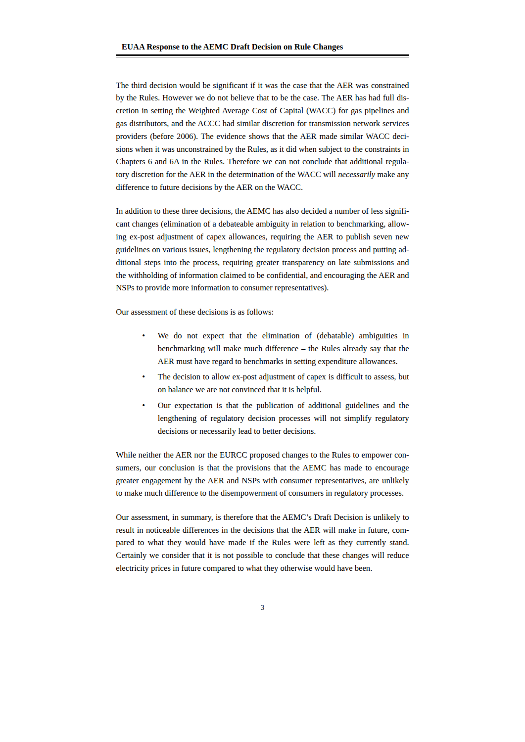EUAA Response to the AEMC Draft Decision on Rule Changes
The third decision would be significant if it was the case that the AER was constrained by the Rules. However we do not believe that to be the case. The AER has had full discretion in setting the Weighted Average Cost of Capital (WACC) for gas pipelines and gas distributors, and the ACCC had similar discretion for transmission network services providers (before 2006). The evidence shows that the AER made similar WACC decisions when it was unconstrained by the Rules, as it did when subject to the constraints in Chapters 6 and 6A in the Rules. Therefore we can not conclude that additional regulatory discretion for the AER in the determination of the WACC will necessarily make any difference to future decisions by the AER on the WACC.
In addition to these three decisions, the AEMC has also decided a number of less significant changes (elimination of a debateable ambiguity in relation to benchmarking, allowing ex-post adjustment of capex allowances, requiring the AER to publish seven new guidelines on various issues, lengthening the regulatory decision process and putting additional steps into the process, requiring greater transparency on late submissions and the withholding of information claimed to be confidential, and encouraging the AER and NSPs to provide more information to consumer representatives).
Our assessment of these decisions is as follows:
We do not expect that the elimination of (debatable) ambiguities in benchmarking will make much difference – the Rules already say that the AER must have regard to benchmarks in setting expenditure allowances.
The decision to allow ex-post adjustment of capex is difficult to assess, but on balance we are not convinced that it is helpful.
Our expectation is that the publication of additional guidelines and the lengthening of regulatory decision processes will not simplify regulatory decisions or necessarily lead to better decisions.
While neither the AER nor the EURCC proposed changes to the Rules to empower consumers, our conclusion is that the provisions that the AEMC has made to encourage greater engagement by the AER and NSPs with consumer representatives, are unlikely to make much difference to the disempowerment of consumers in regulatory processes.
Our assessment, in summary, is therefore that the AEMC’s Draft Decision is unlikely to result in noticeable differences in the decisions that the AER will make in future, compared to what they would have made if the Rules were left as they currently stand. Certainly we consider that it is not possible to conclude that these changes will reduce electricity prices in future compared to what they otherwise would have been.
3